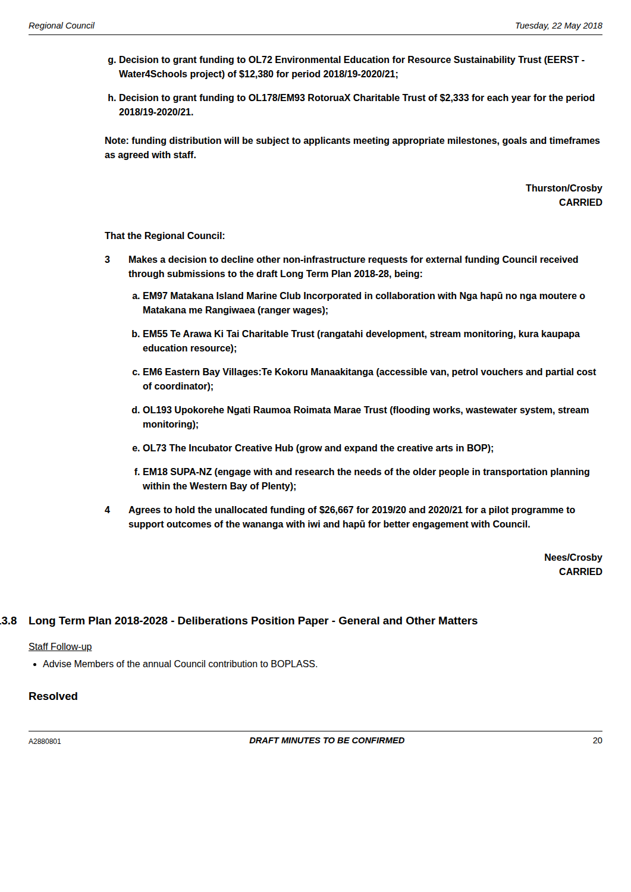Regional Council Tuesday, 22 May 2018
Decision to grant funding to OL72 Environmental Education for Resource Sustainability Trust (EERST - Water4Schools project) of $12,380 for period 2018/19-2020/21;
Decision to grant funding to OL178/EM93 RotoruaX Charitable Trust of $2,333 for each year for the period 2018/19-2020/21.
Note: funding distribution will be subject to applicants meeting appropriate milestones, goals and timeframes as agreed with staff.
Thurston/Crosby
CARRIED
That the Regional Council:
Makes a decision to decline other non-infrastructure requests for external funding Council received through submissions to the draft Long Term Plan 2018-28, being:
EM97 Matakana Island Marine Club Incorporated in collaboration with Nga hapū no nga moutere o Matakana me Rangiwaea (ranger wages);
EM55 Te Arawa Ki Tai Charitable Trust (rangatahi development, stream monitoring, kura kaupapa education resource);
EM6 Eastern Bay Villages:Te Kokoru Manaakitanga (accessible van, petrol vouchers and partial cost of coordinator);
OL193 Upokorehe Ngati Raumoa Roimata Marae Trust (flooding works, wastewater system, stream monitoring);
OL73 The Incubator Creative Hub (grow and expand the creative arts in BOP);
EM18 SUPA-NZ (engage with and research the needs of the older people in transportation planning within the Western Bay of Plenty);
Agrees to hold the unallocated funding of $26,667 for 2019/20 and 2020/21 for a pilot programme to support outcomes of the wananga with iwi and hapū for better engagement with Council.
Nees/Crosby
CARRIED
13.8 Long Term Plan 2018-2028 - Deliberations Position Paper - General and Other Matters
Staff Follow-up
Advise Members of the annual Council contribution to BOPLASS.
Resolved
A2880801 DRAFT MINUTES TO BE CONFIRMED 20